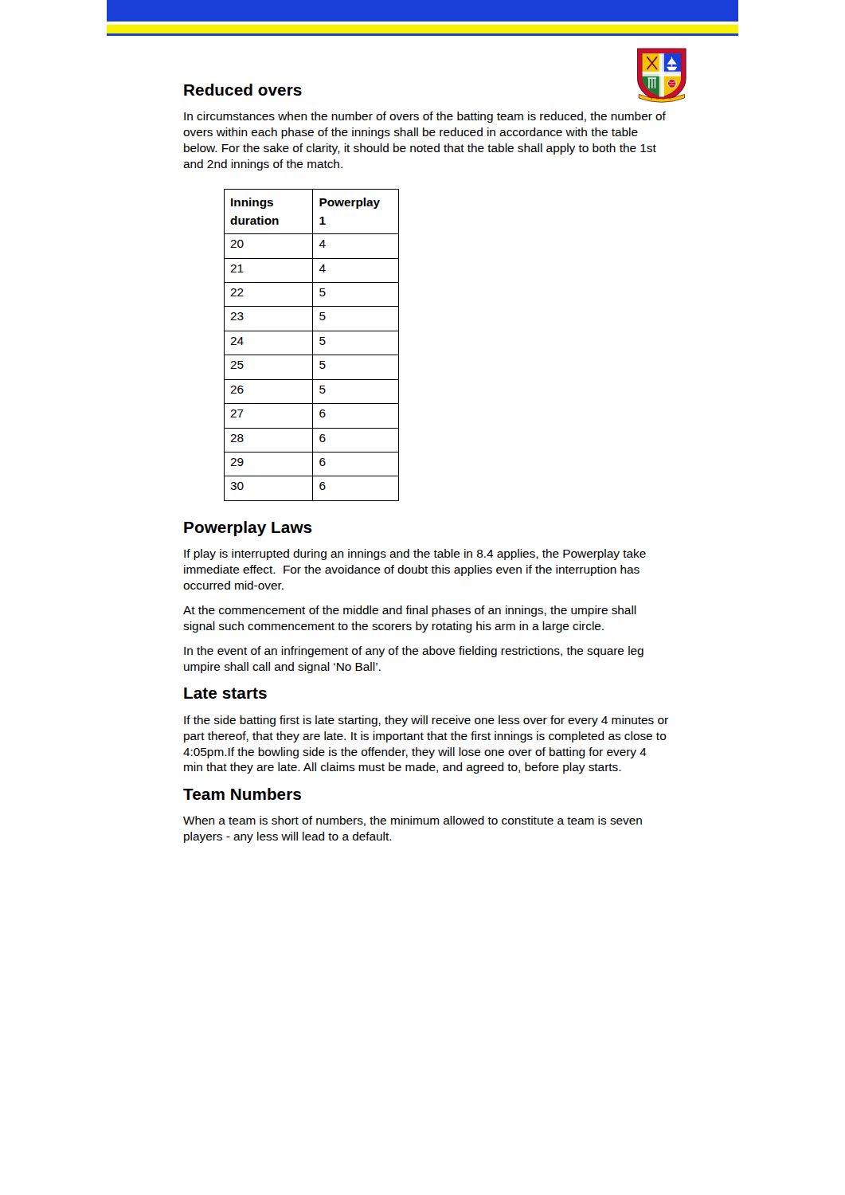P B C A
Reduced overs
In circumstances when the number of overs of the batting team is reduced, the number of overs within each phase of the innings shall be reduced in accordance with the table below. For the sake of clarity, it should be noted that the table shall apply to both the 1st and 2nd innings of the match.
| Innings duration | Powerplay 1 |
| --- | --- |
| 20 | 4 |
| 21 | 4 |
| 22 | 5 |
| 23 | 5 |
| 24 | 5 |
| 25 | 5 |
| 26 | 5 |
| 27 | 6 |
| 28 | 6 |
| 29 | 6 |
| 30 | 6 |
Powerplay Laws
If play is interrupted during an innings and the table in 8.4 applies, the Powerplay take immediate effect. For the avoidance of doubt this applies even if the interruption has occurred mid-over.
At the commencement of the middle and final phases of an innings, the umpire shall signal such commencement to the scorers by rotating his arm in a large circle.
In the event of an infringement of any of the above fielding restrictions, the square leg umpire shall call and signal ‘No Ball’.
Late starts
If the side batting first is late starting, they will receive one less over for every 4 minutes or part thereof, that they are late. It is important that the first innings is completed as close to 4:05pm.If the bowling side is the offender, they will lose one over of batting for every 4 min that they are late. All claims must be made, and agreed to, before play starts.
Team Numbers
When a team is short of numbers, the minimum allowed to constitute a team is seven players - any less will lead to a default.